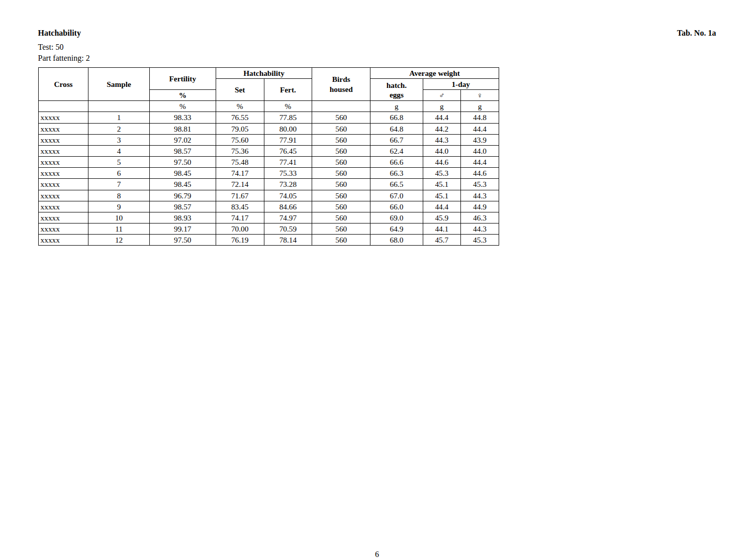Hatchability Tab. No. 1a
Test: 50
Part fattening: 2
| Cross | Sample | Fertility | Hatchability | Birds housed | Average weight |
| --- | --- | --- | --- | --- | --- |
| Set | Fert. | hatch. eggs | 1-day |
| % | ♂ | ♀ |
| | | % | % | % | | g | g | g |
| xxxxx | 1 | 98.33 | 76.55 | 77.85 | 560 | 66.8 | 44.4 | 44.8 |
| xxxxx | 2 | 98.81 | 79.05 | 80.00 | 560 | 64.8 | 44.2 | 44.4 |
| xxxxx | 3 | 97.02 | 75.60 | 77.91 | 560 | 66.7 | 44.3 | 43.9 |
| xxxxx | 4 | 98.57 | 75.36 | 76.45 | 560 | 62.4 | 44.0 | 44.0 |
| xxxxx | 5 | 97.50 | 75.48 | 77.41 | 560 | 66.6 | 44.6 | 44.4 |
| xxxxx | 6 | 98.45 | 74.17 | 75.33 | 560 | 66.3 | 45.3 | 44.6 |
| xxxxx | 7 | 98.45 | 72.14 | 73.28 | 560 | 66.5 | 45.1 | 45.3 |
| xxxxx | 8 | 96.79 | 71.67 | 74.05 | 560 | 67.0 | 45.1 | 44.3 |
| xxxxx | 9 | 98.57 | 83.45 | 84.66 | 560 | 66.0 | 44.4 | 44.9 |
| xxxxx | 10 | 98.93 | 74.17 | 74.97 | 560 | 69.0 | 45.9 | 46.3 |
| xxxxx | 11 | 99.17 | 70.00 | 70.59 | 560 | 64.9 | 44.1 | 44.3 |
| xxxxx | 12 | 97.50 | 76.19 | 78.14 | 560 | 68.0 | 45.7 | 45.3 |
6